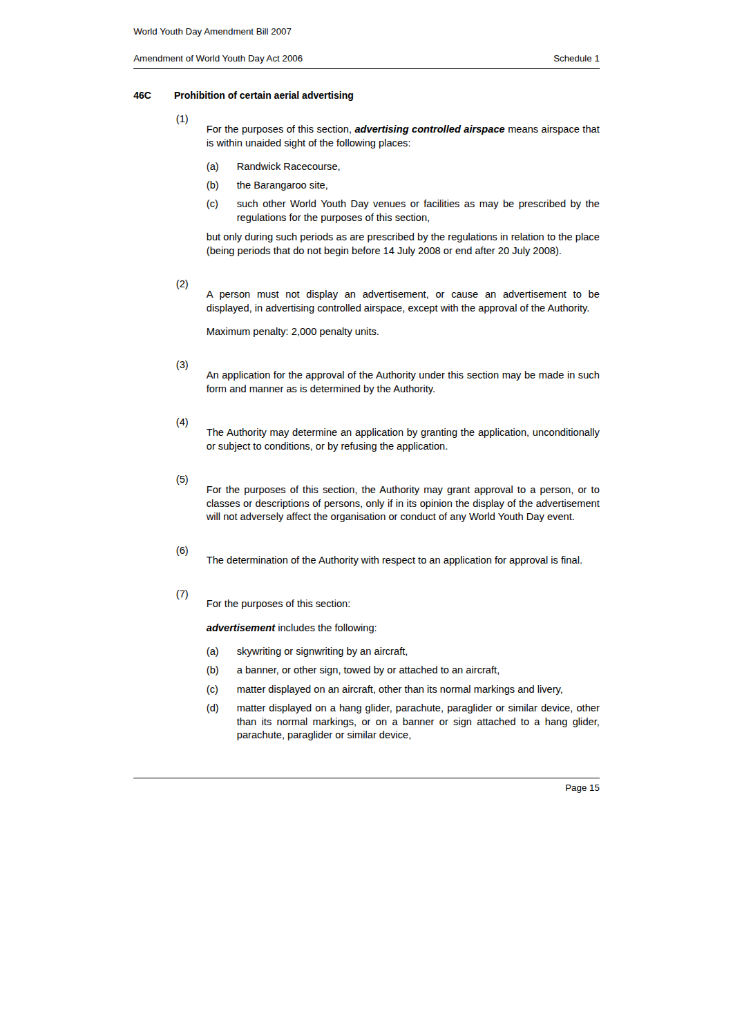World Youth Day Amendment Bill 2007
Amendment of World Youth Day Act 2006 Schedule 1
46C Prohibition of certain aerial advertising
(1)
For the purposes of this section, advertising controlled airspace means airspace that is within unaided sight of the following places:
(a) Randwick Racecourse,
(b) the Barangaroo site,
(c) such other World Youth Day venues or facilities as may be prescribed by the regulations for the purposes of this section,
but only during such periods as are prescribed by the regulations in relation to the place (being periods that do not begin before 14 July 2008 or end after 20 July 2008).
(2)
A person must not display an advertisement, or cause an advertisement to be displayed, in advertising controlled airspace, except with the approval of the Authority.
Maximum penalty: 2,000 penalty units.
(3)
An application for the approval of the Authority under this section may be made in such form and manner as is determined by the Authority.
(4)
The Authority may determine an application by granting the application, unconditionally or subject to conditions, or by refusing the application.
(5)
For the purposes of this section, the Authority may grant approval to a person, or to classes or descriptions of persons, only if in its opinion the display of the advertisement will not adversely affect the organisation or conduct of any World Youth Day event.
(6)
The determination of the Authority with respect to an application for approval is final.
(7)
For the purposes of this section:
advertisement includes the following:
(a) skywriting or signwriting by an aircraft,
(b) a banner, or other sign, towed by or attached to an aircraft,
(c) matter displayed on an aircraft, other than its normal markings and livery,
(d) matter displayed on a hang glider, parachute, paraglider or similar device, other than its normal markings, or on a banner or sign attached to a hang glider, parachute, paraglider or similar device,
Page 15